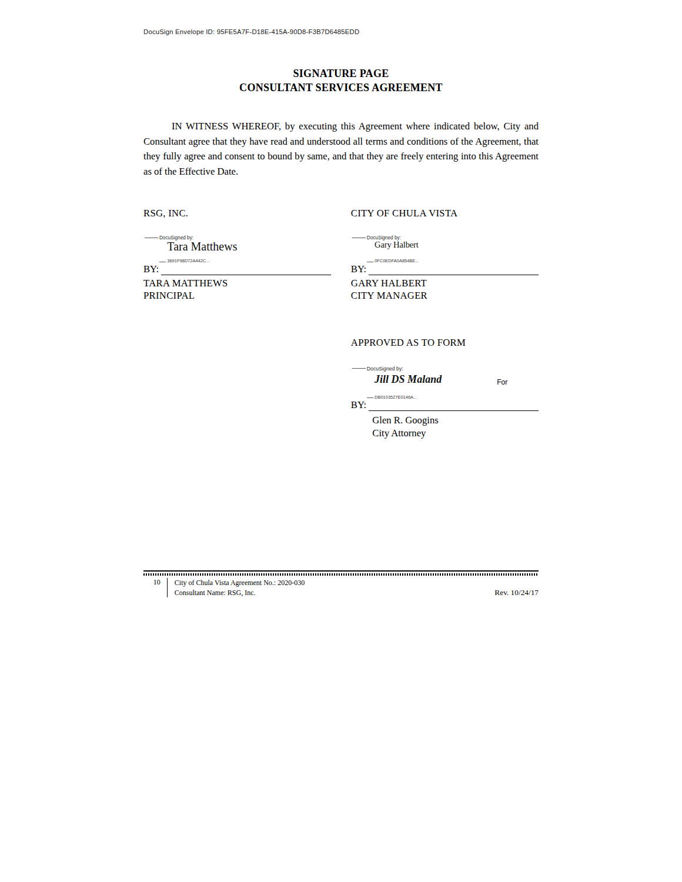DocuSign Envelope ID: 95FE5A7F-D18E-415A-90D8-F3B7D6485EDD
SIGNATURE PAGE
CONSULTANT SERVICES AGREEMENT
IN WITNESS WHEREOF, by executing this Agreement where indicated below, City and Consultant agree that they have read and understood all terms and conditions of the Agreement, that they fully agree and consent to bound by same, and that they are freely entering into this Agreement as of the Effective Date.
RSG, INC.
DocuSigned by: Tara Matthews 3691F98D72A442C...
BY:
TARA MATTHEWS
PRINCIPAL
CITY OF CHULA VISTA
DocuSigned by: Gary Halbert 0FC0EDFA0A854BE...
BY:
GARY HALBERT
CITY MANAGER
APPROVED AS TO FORM
For
DocuSigned by: Jill DS Maland DB0103527E0146A...
BY:
Glen R. Googins
City Attorney
10
City of Chula Vista Agreement No.: 2020-030
Consultant Name: RSG, Inc.
Rev. 10/24/17